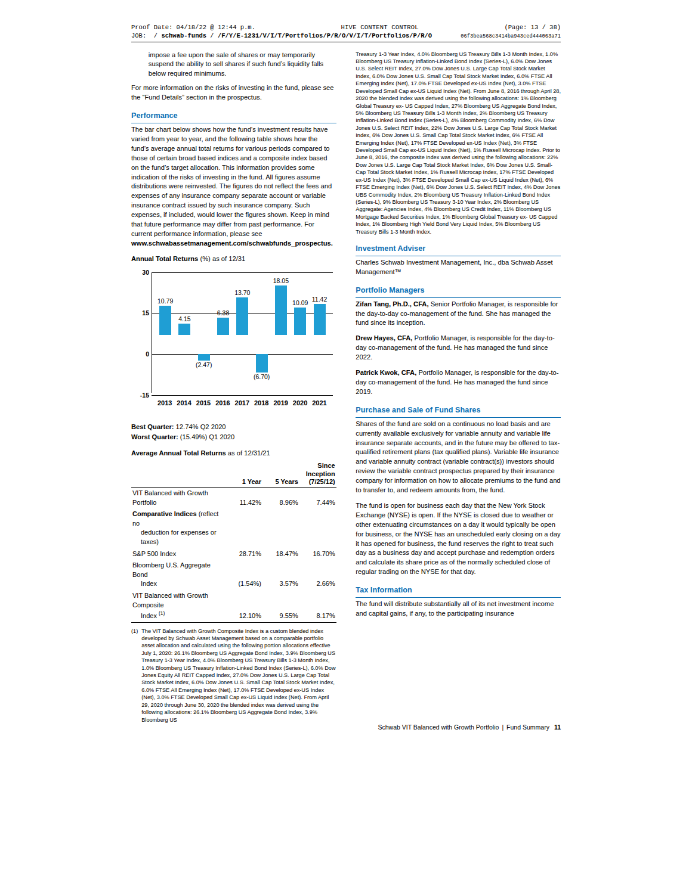Proof Date: 04/18/22 @ 12:44 p.m.
HIVE CONTENT CONTROL
(Page: 13 / 38)
JOB: / schwab-funds / /F/Y/E-1231/V/I/T/Portfolios/P/R/O/V/I/T/Portfolios/P/R/O
06f3bea568c3414ba943ced444063a71
impose a fee upon the sale of shares or may temporarily suspend the ability to sell shares if such fund’s liquidity falls below required minimums.
For more information on the risks of investing in the fund, please see the “Fund Details” section in the prospectus.
Performance
The bar chart below shows how the fund’s investment results have varied from year to year, and the following table shows how the fund’s average annual total returns for various periods compared to those of certain broad based indices and a composite index based on the fund’s target allocation. This information provides some indication of the risks of investing in the fund. All figures assume distributions were reinvested. The figures do not reflect the fees and expenses of any insurance company separate account or variable insurance contract issued by such insurance company. Such expenses, if included, would lower the figures shown. Keep in mind that future performance may differ from past performance. For current performance information, please see www.schwabassetmanagement.com/schwabfunds_prospectus.
Annual Total Returns (%) as of 12/31
30
15
0
-15
10.79
4.15
(2.47)
6.38
13.70
(6.70)
18.05
10.09
11.42
201320142015201620172018201920202021
Best Quarter: 12.74% Q2 2020
Worst Quarter: (15.49%) Q1 2020
Average Annual Total Returns as of 12/31/21
| | 1 Year | 5 Years | Since Inception (7/25/12) |
| --- | --- | --- | --- |
| VIT Balanced with Growth Portfolio | 11.42% | 8.96% | 7.44% |
| Comparative Indices (reflect no deduction for expenses or taxes) | | | |
| S&P 500 Index | 28.71% | 18.47% | 16.70% |
| Bloomberg U.S. Aggregate Bond Index | (1.54%) | 3.57% | 2.66% |
| VIT Balanced with Growth Composite Index (1) | 12.10% | 9.55% | 8.17% |
(1)
The VIT Balanced with Growth Composite Index is a custom blended index developed by Schwab Asset Management based on a comparable portfolio asset allocation and calculated using the following portion allocations effective July 1, 2020: 26.1% Bloomberg US Aggregate Bond Index, 3.9% Bloomberg US Treasury 1-3 Year Index, 4.0% Bloomberg US Treasury Bills 1-3 Month Index, 1.0% Bloomberg US Treasury Inflation-Linked Bond Index (Series-L), 6.0% Dow Jones Equity All REIT Capped Index, 27.0% Dow Jones U.S. Large Cap Total Stock Market Index, 6.0% Dow Jones U.S. Small Cap Total Stock Market Index, 6.0% FTSE All Emerging Index (Net), 17.0% FTSE Developed ex-US Index (Net), 3.0% FTSE Developed Small Cap ex-US Liquid Index (Net). From April 29, 2020 through June 30, 2020 the blended index was derived using the following allocations: 26.1% Bloomberg US Aggregate Bond Index, 3.9% Bloomberg US
Treasury 1-3 Year Index, 4.0% Bloomberg US Treasury Bills 1-3 Month Index, 1.0% Bloomberg US Treasury Inflation-Linked Bond Index (Series-L), 6.0% Dow Jones U.S. Select REIT Index, 27.0% Dow Jones U.S. Large Cap Total Stock Market Index, 6.0% Dow Jones U.S. Small Cap Total Stock Market Index, 6.0% FTSE All Emerging Index (Net), 17.0% FTSE Developed ex-US Index (Net), 3.0% FTSE Developed Small Cap ex-US Liquid Index (Net). From June 8, 2016 through April 28, 2020 the blended index was derived using the following allocations: 1% Bloomberg Global Treasury ex- US Capped Index, 27% Bloomberg US Aggregate Bond Index, 5% Bloomberg US Treasury Bills 1-3 Month Index, 2% Bloomberg US Treasury Inflation-Linked Bond Index (Series-L), 4% Bloomberg Commodity Index, 6% Dow Jones U.S. Select REIT Index, 22% Dow Jones U.S. Large Cap Total Stock Market Index, 6% Dow Jones U.S. Small Cap Total Stock Market Index, 6% FTSE All Emerging Index (Net), 17% FTSE Developed ex-US Index (Net), 3% FTSE Developed Small Cap ex-US Liquid Index (Net), 1% Russell Microcap Index. Prior to June 8, 2016, the composite index was derived using the following allocations: 22% Dow Jones U.S. Large Cap Total Stock Market Index, 6% Dow Jones U.S. Small-Cap Total Stock Market Index, 1% Russell Microcap Index, 17% FTSE Developed ex-US Index (Net), 3% FTSE Developed Small Cap ex-US Liquid Index (Net), 6% FTSE Emerging Index (Net), 6% Dow Jones U.S. Select REIT Index, 4% Dow Jones UBS Commodity Index, 2% Bloomberg US Treasury Inflation-Linked Bond Index (Series-L), 9% Bloomberg US Treasury 3-10 Year Index, 2% Bloomberg US Aggregate: Agencies Index, 4% Bloomberg US Credit Index, 11% Bloomberg US Mortgage Backed Securities Index, 1% Bloomberg Global Treasury ex- US Capped Index, 1% Bloomberg High Yield Bond Very Liquid Index, 5% Bloomberg US Treasury Bills 1-3 Month Index.
Investment Adviser
Charles Schwab Investment Management, Inc., dba Schwab Asset Management™
Portfolio Managers
Zifan Tang, Ph.D., CFA, Senior Portfolio Manager, is responsible for the day-to-day co-management of the fund. She has managed the fund since its inception.
Drew Hayes, CFA, Portfolio Manager, is responsible for the day-to-day co-management of the fund. He has managed the fund since 2022.
Patrick Kwok, CFA, Portfolio Manager, is responsible for the day-to-day co-management of the fund. He has managed the fund since 2019.
Purchase and Sale of Fund Shares
Shares of the fund are sold on a continuous no load basis and are currently available exclusively for variable annuity and variable life insurance separate accounts, and in the future may be offered to tax-qualified retirement plans (tax qualified plans). Variable life insurance and variable annuity contract (variable contract(s)) investors should review the variable contract prospectus prepared by their insurance company for information on how to allocate premiums to the fund and to transfer to, and redeem amounts from, the fund.
The fund is open for business each day that the New York Stock Exchange (NYSE) is open. If the NYSE is closed due to weather or other extenuating circumstances on a day it would typically be open for business, or the NYSE has an unscheduled early closing on a day it has opened for business, the fund reserves the right to treat such day as a business day and accept purchase and redemption orders and calculate its share price as of the normally scheduled close of regular trading on the NYSE for that day.
Tax Information
The fund will distribute substantially all of its net investment income and capital gains, if any, to the participating insurance
Schwab VIT Balanced with Growth Portfolio|Fund Summary11